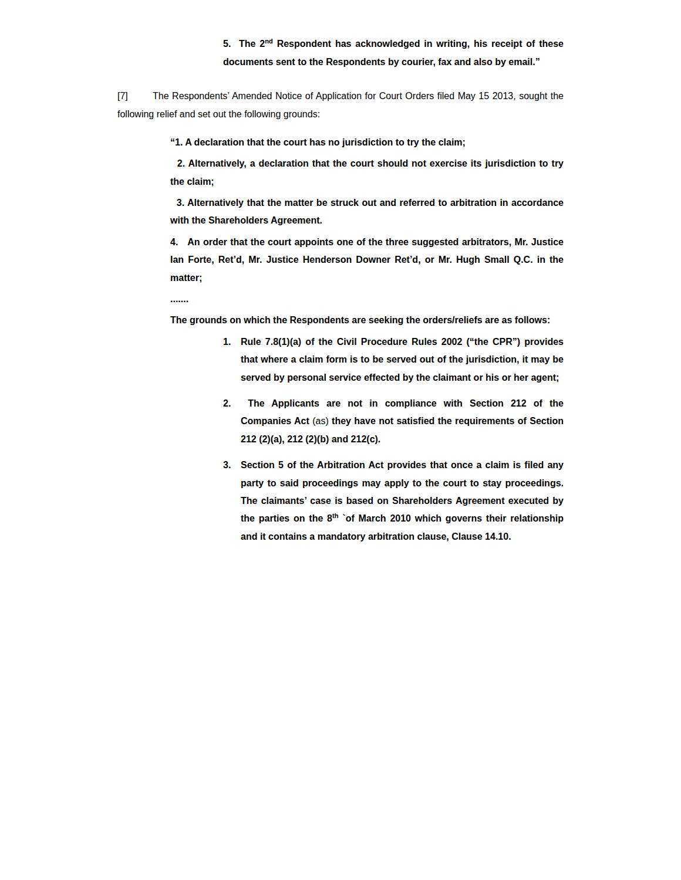5. The 2nd Respondent has acknowledged in writing, his receipt of these documents sent to the Respondents by courier, fax and also by email.”
[7] The Respondents’ Amended Notice of Application for Court Orders filed May 15 2013, sought the following relief and set out the following grounds:
“1. A declaration that the court has no jurisdiction to try the claim;
2. Alternatively, a declaration that the court should not exercise its jurisdiction to try the claim;
3. Alternatively that the matter be struck out and referred to arbitration in accordance with the Shareholders Agreement.
4. An order that the court appoints one of the three suggested arbitrators, Mr. Justice Ian Forte, Ret’d, Mr. Justice Henderson Downer Ret’d, or Mr. Hugh Small Q.C. in the matter;
.......
The grounds on which the Respondents are seeking the orders/reliefs are as follows:
1. Rule 7.8(1)(a) of the Civil Procedure Rules 2002 (“the CPR”) provides that where a claim form is to be served out of the jurisdiction, it may be served by personal service effected by the claimant or his or her agent;
2. The Applicants are not in compliance with Section 212 of the Companies Act (as) they have not satisfied the requirements of Section 212 (2)(a), 212 (2)(b) and 212(c).
3. Section 5 of the Arbitration Act provides that once a claim is filed any party to said proceedings may apply to the court to stay proceedings. The claimants’ case is based on Shareholders Agreement executed by the parties on the 8th `of March 2010 which governs their relationship and it contains a mandatory arbitration clause, Clause 14.10.